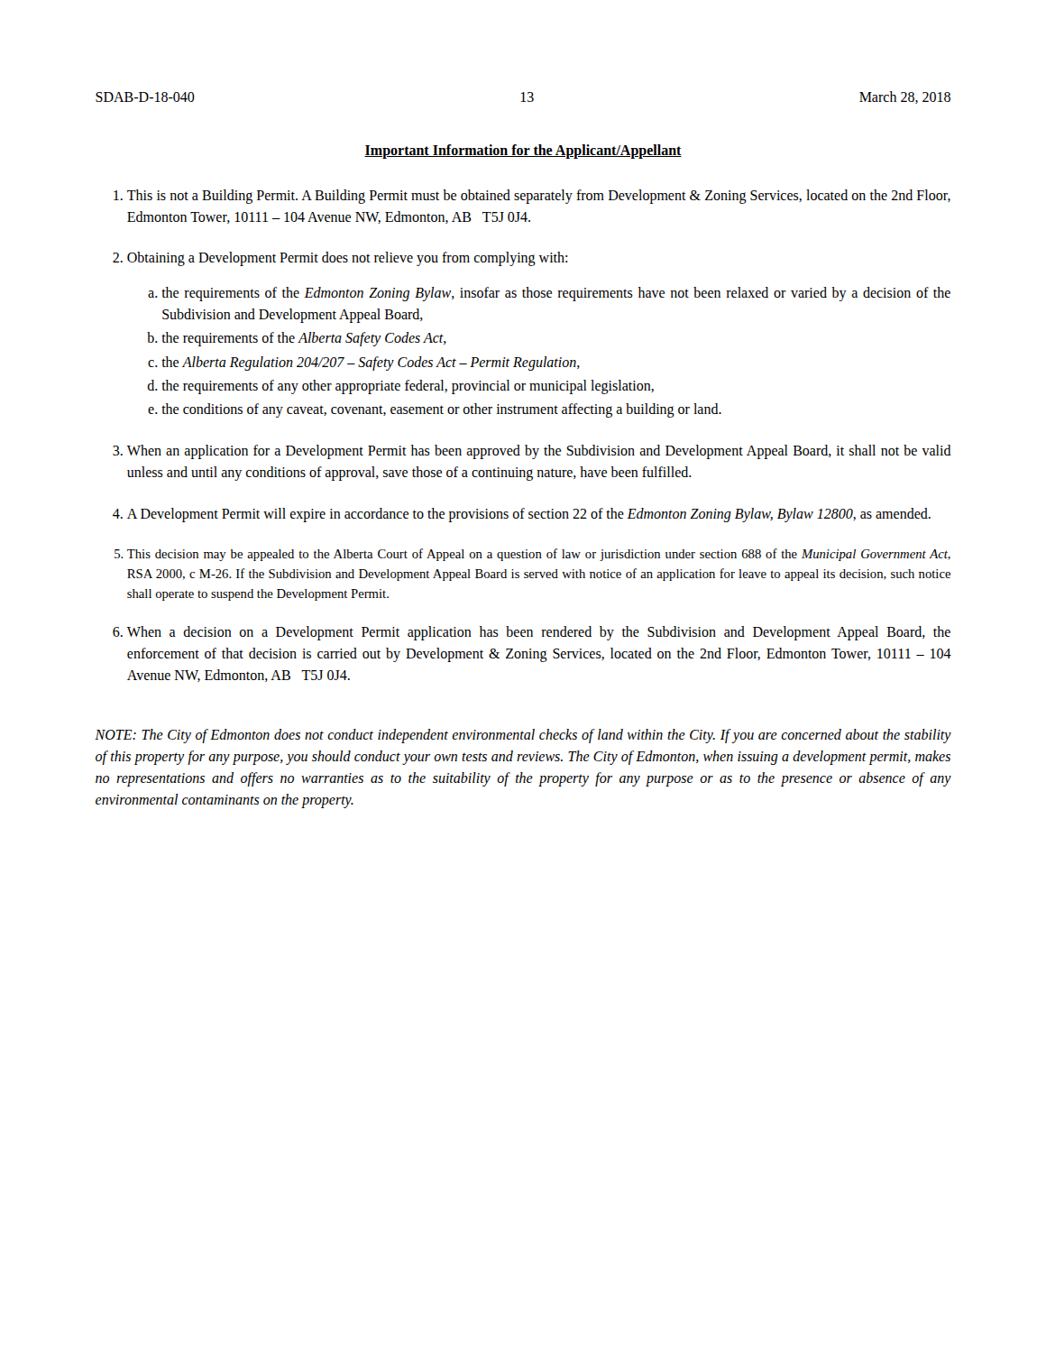SDAB-D-18-040 13 March 28, 2018
Important Information for the Applicant/Appellant
This is not a Building Permit. A Building Permit must be obtained separately from Development & Zoning Services, located on the 2nd Floor, Edmonton Tower, 10111 – 104 Avenue NW, Edmonton, AB T5J 0J4.
Obtaining a Development Permit does not relieve you from complying with:
the requirements of the Edmonton Zoning Bylaw, insofar as those requirements have not been relaxed or varied by a decision of the Subdivision and Development Appeal Board,
the requirements of the Alberta Safety Codes Act,
the Alberta Regulation 204/207 – Safety Codes Act – Permit Regulation,
the requirements of any other appropriate federal, provincial or municipal legislation,
the conditions of any caveat, covenant, easement or other instrument affecting a building or land.
When an application for a Development Permit has been approved by the Subdivision and Development Appeal Board, it shall not be valid unless and until any conditions of approval, save those of a continuing nature, have been fulfilled.
A Development Permit will expire in accordance to the provisions of section 22 of the Edmonton Zoning Bylaw, Bylaw 12800, as amended.
This decision may be appealed to the Alberta Court of Appeal on a question of law or jurisdiction under section 688 of the Municipal Government Act, RSA 2000, c M-26. If the Subdivision and Development Appeal Board is served with notice of an application for leave to appeal its decision, such notice shall operate to suspend the Development Permit.
When a decision on a Development Permit application has been rendered by the Subdivision and Development Appeal Board, the enforcement of that decision is carried out by Development & Zoning Services, located on the 2nd Floor, Edmonton Tower, 10111 – 104 Avenue NW, Edmonton, AB T5J 0J4.
NOTE: The City of Edmonton does not conduct independent environmental checks of land within the City. If you are concerned about the stability of this property for any purpose, you should conduct your own tests and reviews. The City of Edmonton, when issuing a development permit, makes no representations and offers no warranties as to the suitability of the property for any purpose or as to the presence or absence of any environmental contaminants on the property.